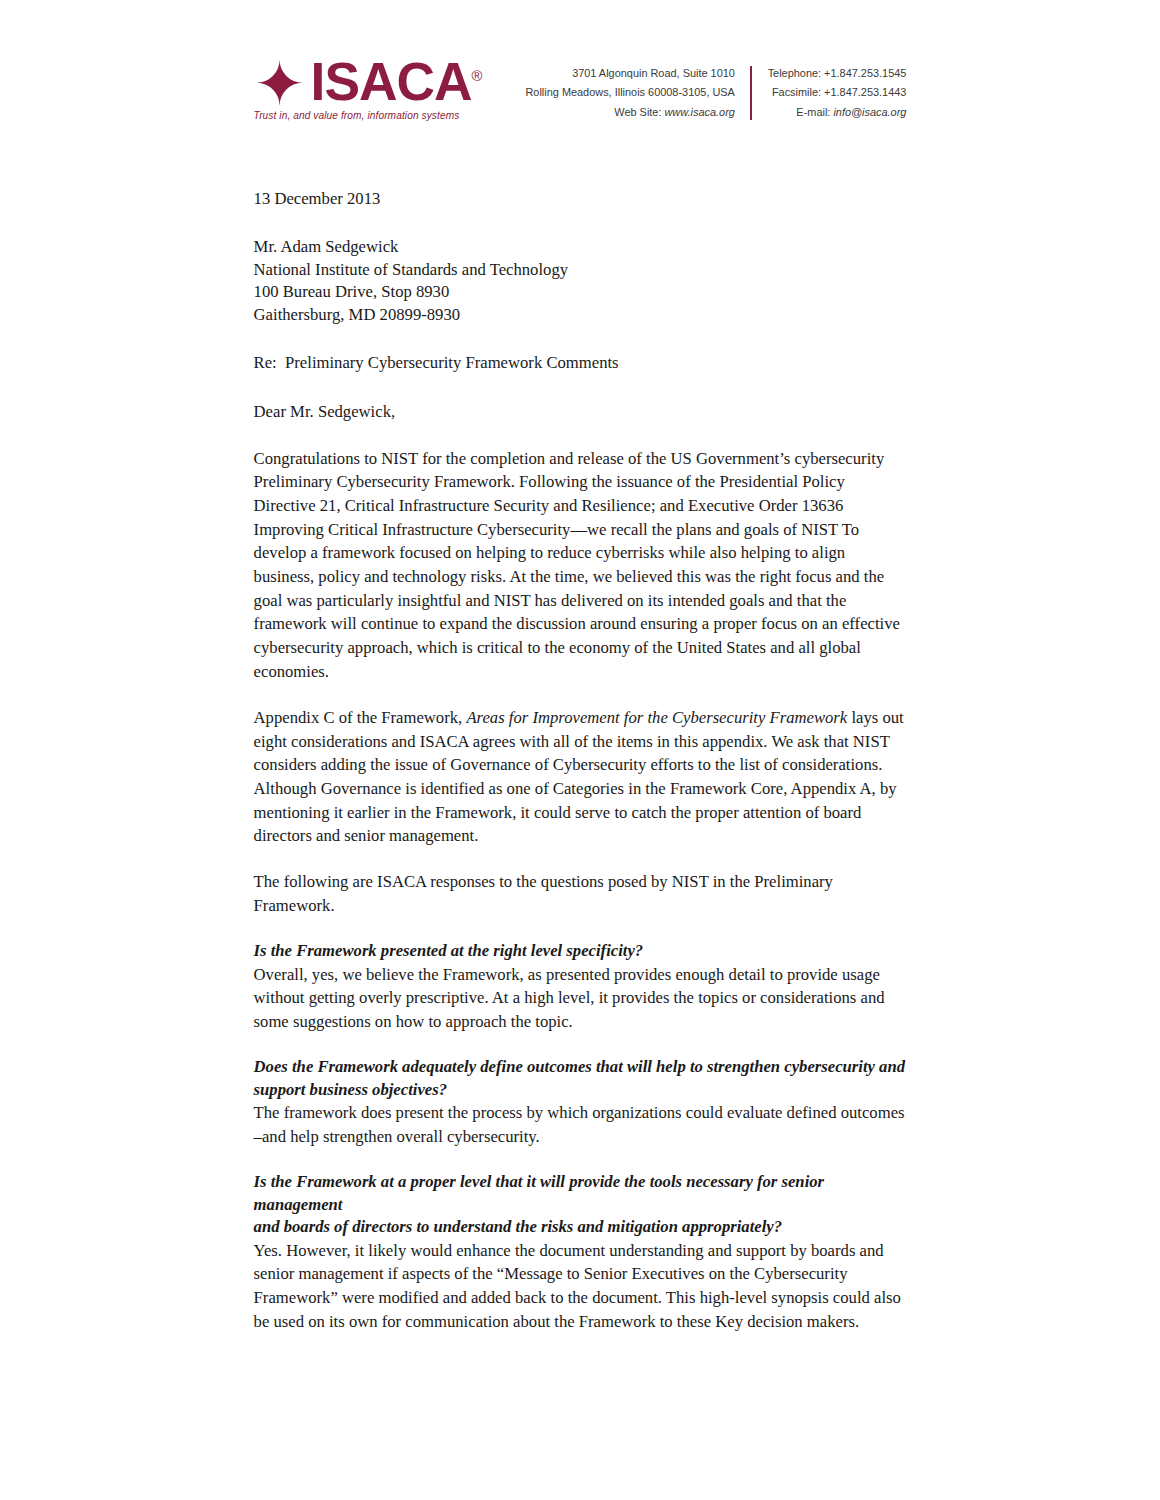✦ ISACA®
Trust in, and value from, information systems
3701 Algonquin Road, Suite 1010
Rolling Meadows, Illinois 60008-3105, USA
Web Site: www.isaca.org
Telephone: +1.847.253.1545
Facsimile: +1.847.253.1443
E-mail: info@isaca.org
13 December 2013
Mr. Adam Sedgewick
National Institute of Standards and Technology
100 Bureau Drive, Stop 8930
Gaithersburg, MD 20899-8930
Re: Preliminary Cybersecurity Framework Comments
Dear Mr. Sedgewick,
Congratulations to NIST for the completion and release of the US Government’s cybersecurity Preliminary Cybersecurity Framework. Following the issuance of the Presidential Policy Directive 21, Critical Infrastructure Security and Resilience; and Executive Order 13636 Improving Critical Infrastructure Cybersecurity—we recall the plans and goals of NIST To develop a framework focused on helping to reduce cyberrisks while also helping to align business, policy and technology risks. At the time, we believed this was the right focus and the goal was particularly insightful and NIST has delivered on its intended goals and that the framework will continue to expand the discussion around ensuring a proper focus on an effective cybersecurity approach, which is critical to the economy of the United States and all global economies.
Appendix C of the Framework, Areas for Improvement for the Cybersecurity Framework lays out eight considerations and ISACA agrees with all of the items in this appendix. We ask that NIST considers adding the issue of Governance of Cybersecurity efforts to the list of considerations. Although Governance is identified as one of Categories in the Framework Core, Appendix A, by mentioning it earlier in the Framework, it could serve to catch the proper attention of board directors and senior management.
The following are ISACA responses to the questions posed by NIST in the Preliminary Framework.
Is the Framework presented at the right level specificity?
Overall, yes, we believe the Framework, as presented provides enough detail to provide usage without getting overly prescriptive. At a high level, it provides the topics or considerations and some suggestions on how to approach the topic.
Does the Framework adequately define outcomes that will help to strengthen cybersecurity and
support business objectives?
The framework does present the process by which organizations could evaluate defined outcomes –and help strengthen overall cybersecurity.
Is the Framework at a proper level that it will provide the tools necessary for senior management
and boards of directors to understand the risks and mitigation appropriately?
Yes. However, it likely would enhance the document understanding and support by boards and senior management if aspects of the “Message to Senior Executives on the Cybersecurity Framework” were modified and added back to the document. This high-level synopsis could also be used on its own for communication about the Framework to these Key decision makers.